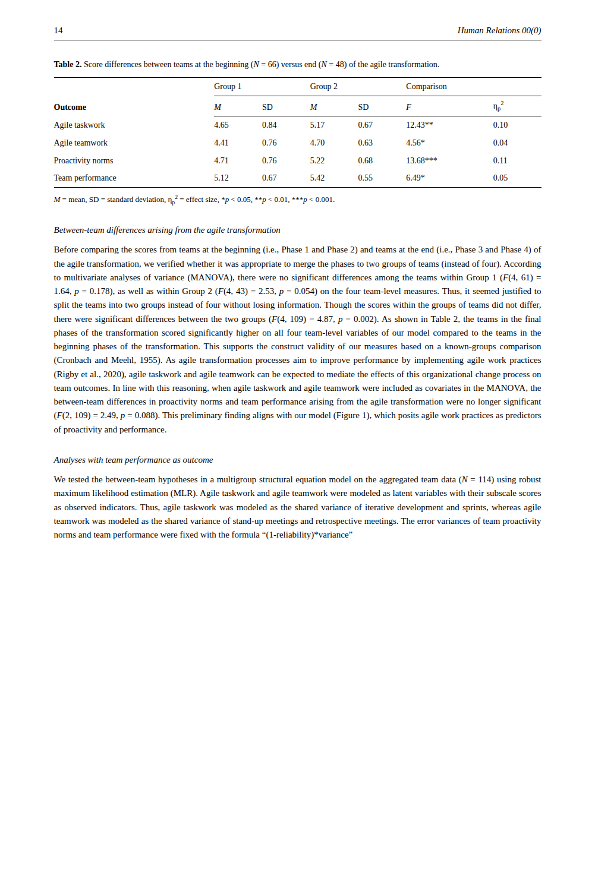14 Human Relations 00(0)
Table 2. Score differences between teams at the beginning (N = 66) versus end (N = 48) of the agile transformation.
| Outcome | Group 1 | Group 2 | Comparison |
| --- | --- | --- | --- |
| M | SD | M | SD | F | η p 2 |
| Agile taskwork | 4.65 | 0.84 | 5.17 | 0.67 | 12.43** | 0.10 |
| Agile teamwork | 4.41 | 0.76 | 4.70 | 0.63 | 4.56* | 0.04 |
| Proactivity norms | 4.71 | 0.76 | 5.22 | 0.68 | 13.68*** | 0.11 |
| Team performance | 5.12 | 0.67 | 5.42 | 0.55 | 6.49* | 0.05 |
M = mean, SD = standard deviation, ηp2 = effect size, *p < 0.05, **p < 0.01, ***p < 0.001.
Between-team differences arising from the agile transformation
Before comparing the scores from teams at the beginning (i.e., Phase 1 and Phase 2) and teams at the end (i.e., Phase 3 and Phase 4) of the agile transformation, we verified whether it was appropriate to merge the phases to two groups of teams (instead of four). According to multivariate analyses of variance (MANOVA), there were no significant differences among the teams within Group 1 (F(4, 61) = 1.64, p = 0.178), as well as within Group 2 (F(4, 43) = 2.53, p = 0.054) on the four team-level measures. Thus, it seemed justified to split the teams into two groups instead of four without losing information. Though the scores within the groups of teams did not differ, there were significant differences between the two groups (F(4, 109) = 4.87, p = 0.002). As shown in Table 2, the teams in the final phases of the transformation scored significantly higher on all four team-level variables of our model compared to the teams in the beginning phases of the transformation. This supports the construct validity of our measures based on a known-groups comparison (Cronbach and Meehl, 1955). As agile transformation processes aim to improve performance by implementing agile work practices (Rigby et al., 2020), agile taskwork and agile teamwork can be expected to mediate the effects of this organizational change process on team outcomes. In line with this reasoning, when agile taskwork and agile teamwork were included as covariates in the MANOVA, the between-team differences in proactivity norms and team performance arising from the agile transformation were no longer significant (F(2, 109) = 2.49, p = 0.088). This preliminary finding aligns with our model (Figure 1), which posits agile work practices as predictors of proactivity and performance.
Analyses with team performance as outcome
We tested the between-team hypotheses in a multigroup structural equation model on the aggregated team data (N = 114) using robust maximum likelihood estimation (MLR). Agile taskwork and agile teamwork were modeled as latent variables with their subscale scores as observed indicators. Thus, agile taskwork was modeled as the shared variance of iterative development and sprints, whereas agile teamwork was modeled as the shared variance of stand-up meetings and retrospective meetings. The error variances of team proactivity norms and team performance were fixed with the formula “(1-reliability)*variance”